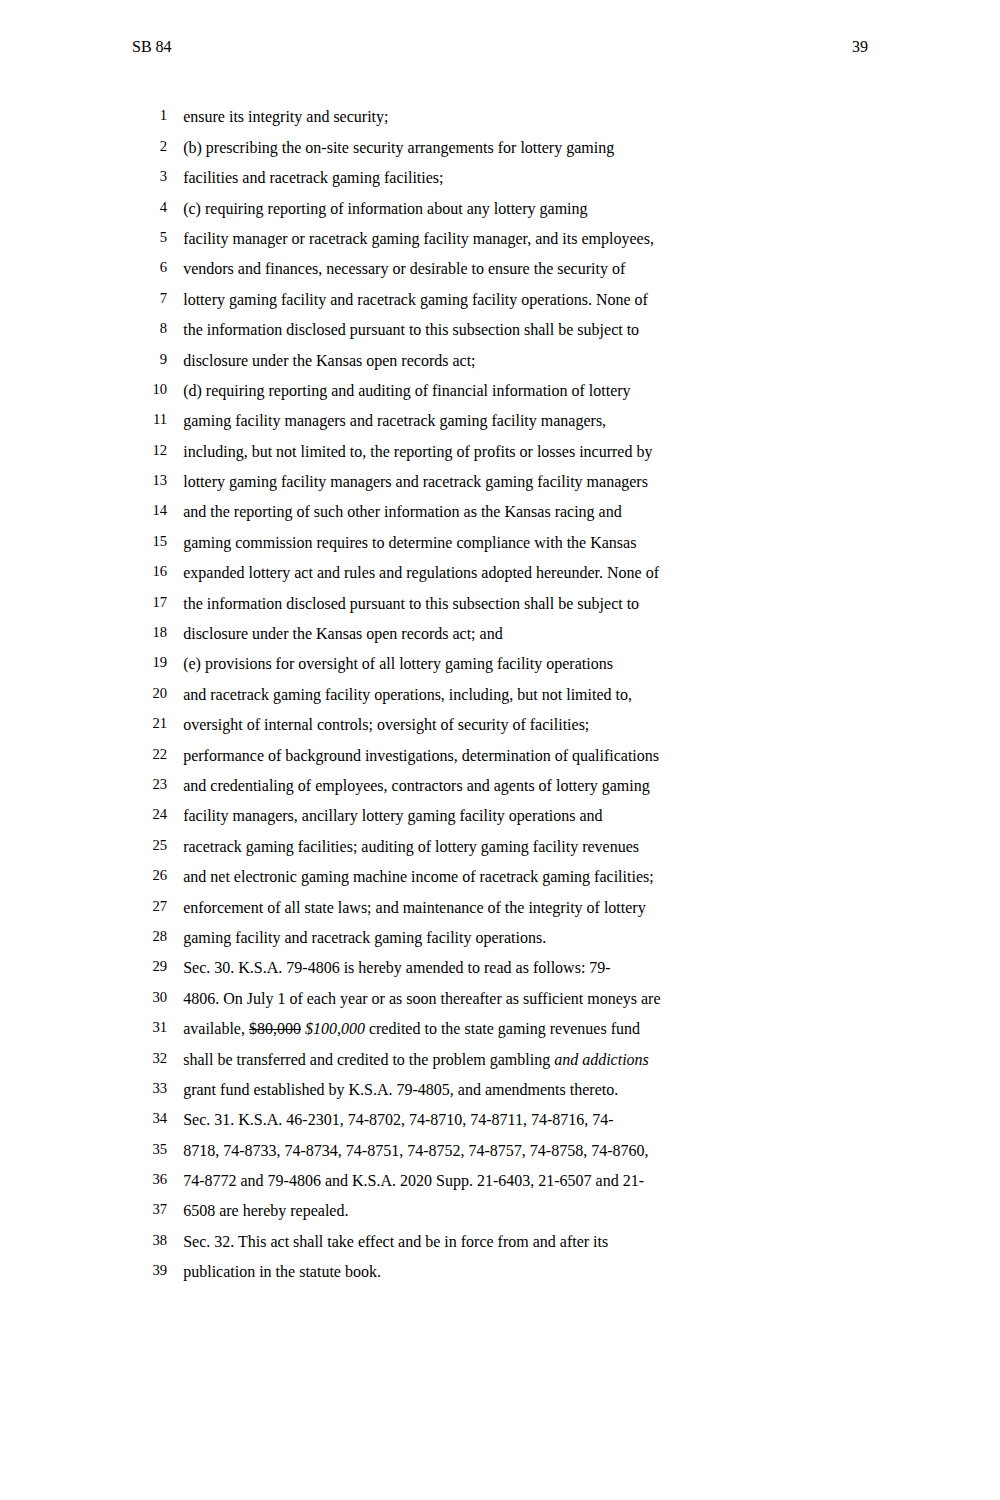SB 84 39
ensure its integrity and security;
(b) prescribing the on-site security arrangements for lottery gaming
facilities and racetrack gaming facilities;
(c) requiring reporting of information about any lottery gaming
facility manager or racetrack gaming facility manager, and its employees,
vendors and finances, necessary or desirable to ensure the security of
lottery gaming facility and racetrack gaming facility operations. None of
the information disclosed pursuant to this subsection shall be subject to
disclosure under the Kansas open records act;
(d) requiring reporting and auditing of financial information of lottery
gaming facility managers and racetrack gaming facility managers,
including, but not limited to, the reporting of profits or losses incurred by
lottery gaming facility managers and racetrack gaming facility managers
and the reporting of such other information as the Kansas racing and
gaming commission requires to determine compliance with the Kansas
expanded lottery act and rules and regulations adopted hereunder. None of
the information disclosed pursuant to this subsection shall be subject to
disclosure under the Kansas open records act; and
(e) provisions for oversight of all lottery gaming facility operations
and racetrack gaming facility operations, including, but not limited to,
oversight of internal controls; oversight of security of facilities;
performance of background investigations, determination of qualifications
and credentialing of employees, contractors and agents of lottery gaming
facility managers, ancillary lottery gaming facility operations and
racetrack gaming facilities; auditing of lottery gaming facility revenues
and net electronic gaming machine income of racetrack gaming facilities;
enforcement of all state laws; and maintenance of the integrity of lottery
gaming facility and racetrack gaming facility operations.
Sec. 30. K.S.A. 79-4806 is hereby amended to read as follows: 79-
4806. On July 1 of each year or as soon thereafter as sufficient moneys are
available, $80,000 $100,000 credited to the state gaming revenues fund
shall be transferred and credited to the problem gambling and addictions
grant fund established by K.S.A. 79-4805, and amendments thereto.
Sec. 31. K.S.A. 46-2301, 74-8702, 74-8710, 74-8711, 74-8716, 74-
8718, 74-8733, 74-8734, 74-8751, 74-8752, 74-8757, 74-8758, 74-8760,
74-8772 and 79-4806 and K.S.A. 2020 Supp. 21-6403, 21-6507 and 21-
6508 are hereby repealed.
Sec. 32. This act shall take effect and be in force from and after its
publication in the statute book.